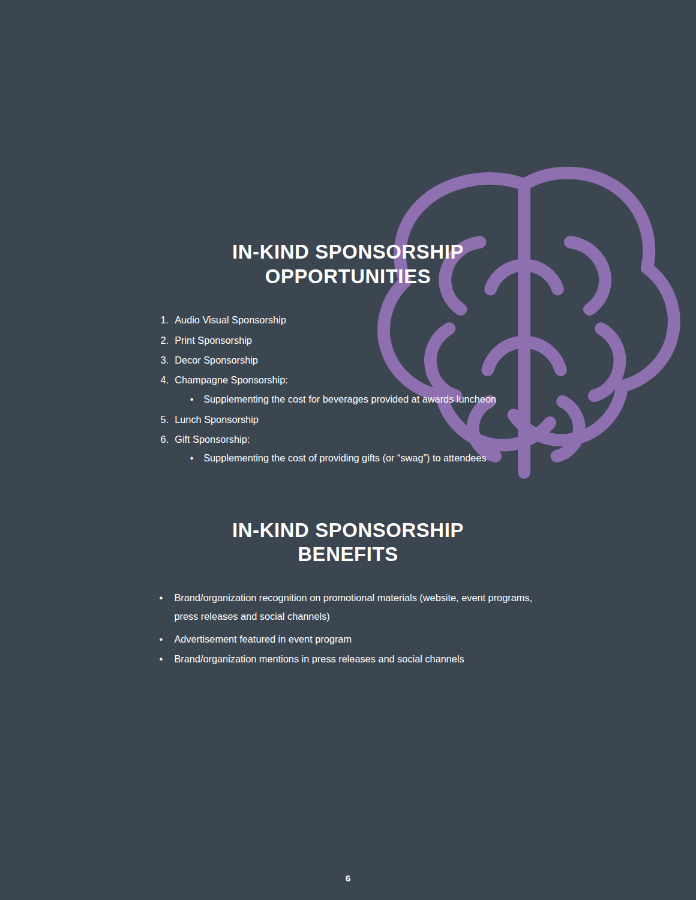In-Kind Sponsorship
Opportunities
Audio Visual Sponsorship
Print Sponsorship
Decor Sponsorship
Champagne Sponsorship:
Supplementing the cost for beverages provided at awards luncheon
Lunch Sponsorship
Gift Sponsorship:
Supplementing the cost of providing gifts (or “swag”) to attendees
In-Kind Sponsorship
Benefits
Brand/organization recognition on promotional materials (website, event programs, press releases and social channels)
Advertisement featured in event program
Brand/organization mentions in press releases and social channels
6